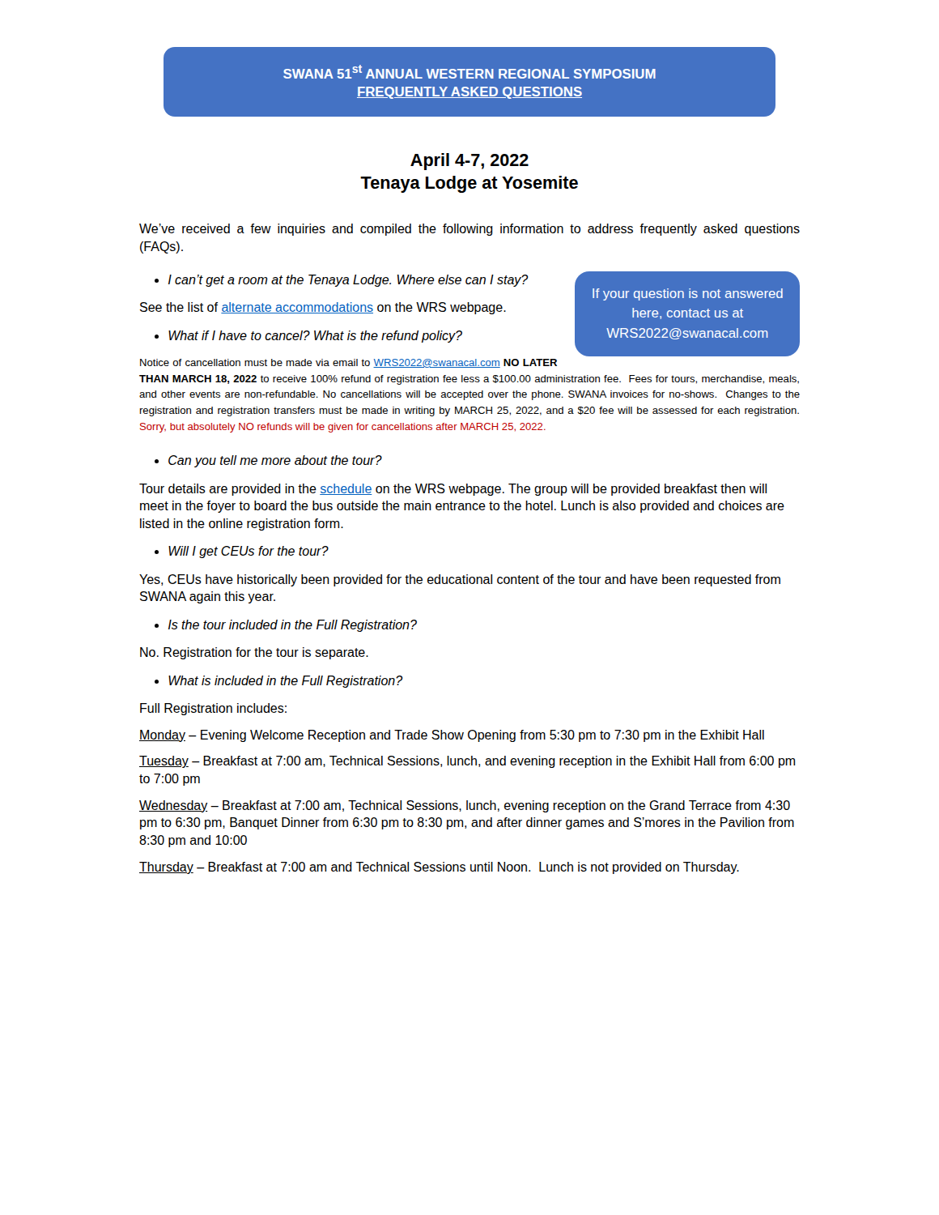SWANA 51st ANNUAL WESTERN REGIONAL SYMPOSIUM
FREQUENTLY ASKED QUESTIONS
April 4-7, 2022
Tenaya Lodge at Yosemite
We’ve received a few inquiries and compiled the following information to address frequently asked questions (FAQs).
If your question is not answered here, contact us at
WRS2022@swanacal.com
I can’t get a room at the Tenaya Lodge. Where else can I stay?
See the list of alternate accommodations on the WRS webpage.
What if I have to cancel? What is the refund policy?
Notice of cancellation must be made via email to WRS2022@swanacal.com NO LATER THAN MARCH 18, 2022 to receive 100% refund of registration fee less a $100.00 administration fee. Fees for tours, merchandise, meals, and other events are non-refundable. No cancellations will be accepted over the phone. SWANA invoices for no-shows. Changes to the registration and registration transfers must be made in writing by MARCH 25, 2022, and a $20 fee will be assessed for each registration. Sorry, but absolutely NO refunds will be given for cancellations after MARCH 25, 2022.
Can you tell me more about the tour?
Tour details are provided in the schedule on the WRS webpage. The group will be provided breakfast then will meet in the foyer to board the bus outside the main entrance to the hotel. Lunch is also provided and choices are listed in the online registration form.
Will I get CEUs for the tour?
Yes, CEUs have historically been provided for the educational content of the tour and have been requested from SWANA again this year.
Is the tour included in the Full Registration?
No. Registration for the tour is separate.
What is included in the Full Registration?
Full Registration includes:
Monday – Evening Welcome Reception and Trade Show Opening from 5:30 pm to 7:30 pm in the Exhibit Hall
Tuesday – Breakfast at 7:00 am, Technical Sessions, lunch, and evening reception in the Exhibit Hall from 6:00 pm to 7:00 pm
Wednesday – Breakfast at 7:00 am, Technical Sessions, lunch, evening reception on the Grand Terrace from 4:30 pm to 6:30 pm, Banquet Dinner from 6:30 pm to 8:30 pm, and after dinner games and S’mores in the Pavilion from 8:30 pm and 10:00
Thursday – Breakfast at 7:00 am and Technical Sessions until Noon. Lunch is not provided on Thursday.